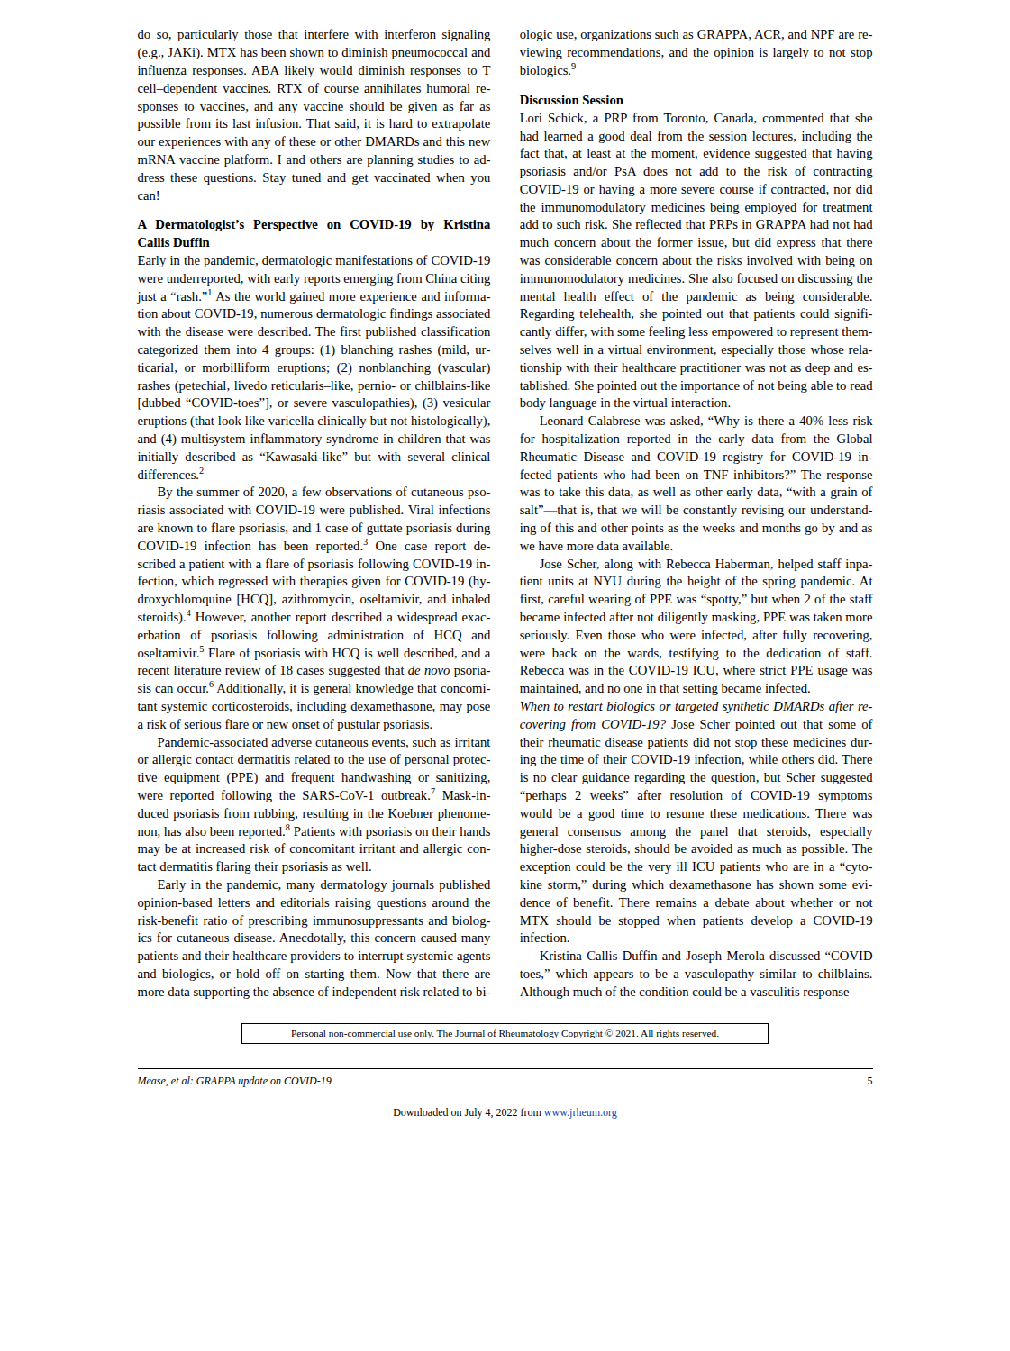do so, particularly those that interfere with interferon signaling (e.g., JAKi). MTX has been shown to diminish pneumococcal and influenza responses. ABA likely would diminish responses to T cell–dependent vaccines. RTX of course annihilates humoral responses to vaccines, and any vaccine should be given as far as possible from its last infusion. That said, it is hard to extrapolate our experiences with any of these or other DMARDs and this new mRNA vaccine platform. I and others are planning studies to address these questions. Stay tuned and get vaccinated when you can!
A Dermatologist’s Perspective on COVID-19 by Kristina Callis Duffin
Early in the pandemic, dermatologic manifestations of COVID-19 were underreported, with early reports emerging from China citing just a “rash.”1 As the world gained more experience and information about COVID-19, numerous dermatologic findings associated with the disease were described. The first published classification categorized them into 4 groups: (1) blanching rashes (mild, urticarial, or morbilliform eruptions; (2) nonblanching (vascular) rashes (petechial, livedo reticularis–like, pernio- or chilblains-like [dubbed “COVID-toes”], or severe vasculopathies), (3) vesicular eruptions (that look like varicella clinically but not histologically), and (4) multisystem inflammatory syndrome in children that was initially described as “Kawasaki-like” but with several clinical differences.2
By the summer of 2020, a few observations of cutaneous psoriasis associated with COVID-19 were published. Viral infections are known to flare psoriasis, and 1 case of guttate psoriasis during COVID-19 infection has been reported.3 One case report described a patient with a flare of psoriasis following COVID-19 infection, which regressed with therapies given for COVID-19 (hydroxychloroquine [HCQ], azithromycin, oseltamivir, and inhaled steroids).4 However, another report described a widespread exacerbation of psoriasis following administration of HCQ and oseltamivir.5 Flare of psoriasis with HCQ is well described, and a recent literature review of 18 cases suggested that de novo psoriasis can occur.6 Additionally, it is general knowledge that concomitant systemic corticosteroids, including dexamethasone, may pose a risk of serious flare or new onset of pustular psoriasis.
Pandemic-associated adverse cutaneous events, such as irritant or allergic contact dermatitis related to the use of personal protective equipment (PPE) and frequent handwashing or sanitizing, were reported following the SARS-CoV-1 outbreak.7 Mask-induced psoriasis from rubbing, resulting in the Koebner phenomenon, has also been reported.8 Patients with psoriasis on their hands may be at increased risk of concomitant irritant and allergic contact dermatitis flaring their psoriasis as well.
Early in the pandemic, many dermatology journals published opinion-based letters and editorials raising questions around the risk-benefit ratio of prescribing immunosuppressants and biologics for cutaneous disease. Anecdotally, this concern caused many patients and their healthcare providers to interrupt systemic agents and biologics, or hold off on starting them. Now that there are more data supporting the absence of independent risk related to biologic use, organizations such as GRAPPA, ACR, and NPF are reviewing recommendations, and the opinion is largely to not stop biologics.9
Discussion Session
Lori Schick, a PRP from Toronto, Canada, commented that she had learned a good deal from the session lectures, including the fact that, at least at the moment, evidence suggested that having psoriasis and/or PsA does not add to the risk of contracting COVID-19 or having a more severe course if contracted, nor did the immunomodulatory medicines being employed for treatment add to such risk. She reflected that PRPs in GRAPPA had not had much concern about the former issue, but did express that there was considerable concern about the risks involved with being on immunomodulatory medicines. She also focused on discussing the mental health effect of the pandemic as being considerable. Regarding telehealth, she pointed out that patients could significantly differ, with some feeling less empowered to represent themselves well in a virtual environment, especially those whose relationship with their healthcare practitioner was not as deep and established. She pointed out the importance of not being able to read body language in the virtual interaction.
Leonard Calabrese was asked, “Why is there a 40% less risk for hospitalization reported in the early data from the Global Rheumatic Disease and COVID-19 registry for COVID-19–infected patients who had been on TNF inhibitors?” The response was to take this data, as well as other early data, “with a grain of salt”—that is, that we will be constantly revising our understanding of this and other points as the weeks and months go by and as we have more data available.
Jose Scher, along with Rebecca Haberman, helped staff inpatient units at NYU during the height of the spring pandemic. At first, careful wearing of PPE was “spotty,” but when 2 of the staff became infected after not diligently masking, PPE was taken more seriously. Even those who were infected, after fully recovering, were back on the wards, testifying to the dedication of staff. Rebecca was in the COVID-19 ICU, where strict PPE usage was maintained, and no one in that setting became infected.
When to restart biologics or targeted synthetic DMARDs after recovering from COVID-19? Jose Scher pointed out that some of their rheumatic disease patients did not stop these medicines during the time of their COVID-19 infection, while others did. There is no clear guidance regarding the question, but Scher suggested “perhaps 2 weeks” after resolution of COVID-19 symptoms would be a good time to resume these medications. There was general consensus among the panel that steroids, especially higher-dose steroids, should be avoided as much as possible. The exception could be the very ill ICU patients who are in a “cytokine storm,” during which dexamethasone has shown some evidence of benefit. There remains a debate about whether or not MTX should be stopped when patients develop a COVID-19 infection.
Kristina Callis Duffin and Joseph Merola discussed “COVID toes,” which appears to be a vasculopathy similar to chilblains. Although much of the condition could be a vasculitis response
Personal non-commercial use only. The Journal of Rheumatology Copyright © 2021. All rights reserved.
Mease, et al: GRAPPA update on COVID-19 5
Downloaded on July 4, 2022 from www.jrheum.org